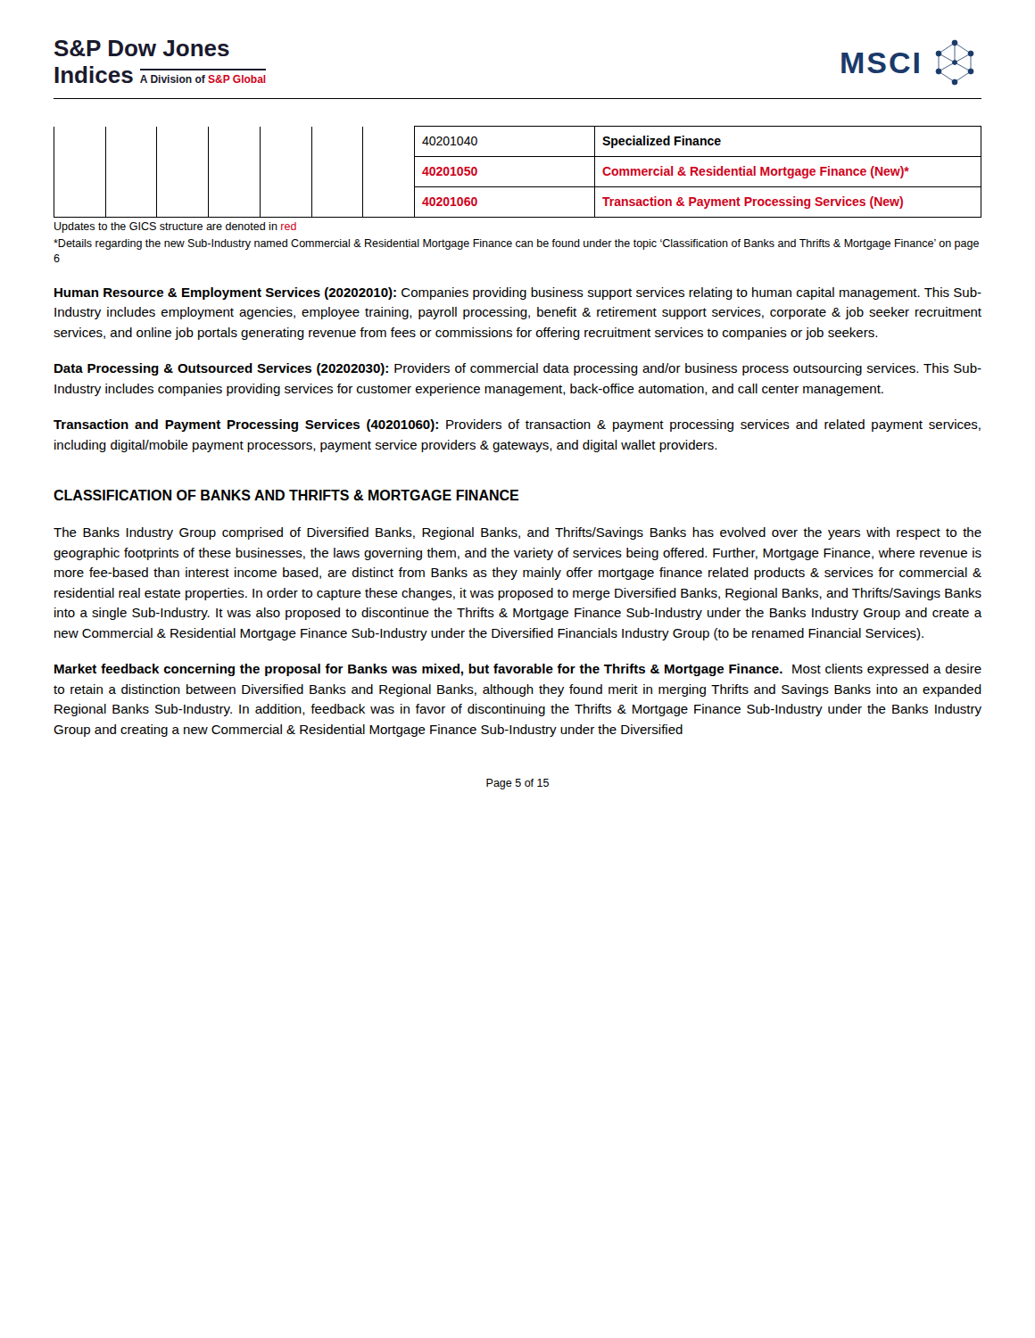S&P Dow Jones
Indices
A Division of S&P Global
MSCI
| | | | | | | | 40201040 | Specialized Finance |
| | | | | | | | 40201050 | Commercial & Residential Mortgage Finance (New)* |
| | | | | | | | 40201060 | Transaction & Payment Processing Services (New) |
Updates to the GICS structure are denoted in red
*Details regarding the new Sub-Industry named Commercial & Residential Mortgage Finance can be found under the topic ‘Classification of Banks and Thrifts & Mortgage Finance’ on page 6
Human Resource & Employment Services (20202010): Companies providing business support services relating to human capital management. This Sub-Industry includes employment agencies, employee training, payroll processing, benefit & retirement support services, corporate & job seeker recruitment services, and online job portals generating revenue from fees or commissions for offering recruitment services to companies or job seekers.
Data Processing & Outsourced Services (20202030): Providers of commercial data processing and/or business process outsourcing services. This Sub-Industry includes companies providing services for customer experience management, back-office automation, and call center management.
Transaction and Payment Processing Services (40201060): Providers of transaction & payment processing services and related payment services, including digital/mobile payment processors, payment service providers & gateways, and digital wallet providers.
CLASSIFICATION OF BANKS AND THRIFTS & MORTGAGE FINANCE
The Banks Industry Group comprised of Diversified Banks, Regional Banks, and Thrifts/Savings Banks has evolved over the years with respect to the geographic footprints of these businesses, the laws governing them, and the variety of services being offered. Further, Mortgage Finance, where revenue is more fee-based than interest income based, are distinct from Banks as they mainly offer mortgage finance related products & services for commercial & residential real estate properties. In order to capture these changes, it was proposed to merge Diversified Banks, Regional Banks, and Thrifts/Savings Banks into a single Sub-Industry. It was also proposed to discontinue the Thrifts & Mortgage Finance Sub-Industry under the Banks Industry Group and create a new Commercial & Residential Mortgage Finance Sub-Industry under the Diversified Financials Industry Group (to be renamed Financial Services).
Market feedback concerning the proposal for Banks was mixed, but favorable for the Thrifts & Mortgage Finance. Most clients expressed a desire to retain a distinction between Diversified Banks and Regional Banks, although they found merit in merging Thrifts and Savings Banks into an expanded Regional Banks Sub-Industry. In addition, feedback was in favor of discontinuing the Thrifts & Mortgage Finance Sub-Industry under the Banks Industry Group and creating a new Commercial & Residential Mortgage Finance Sub-Industry under the Diversified
Page 5 of 15